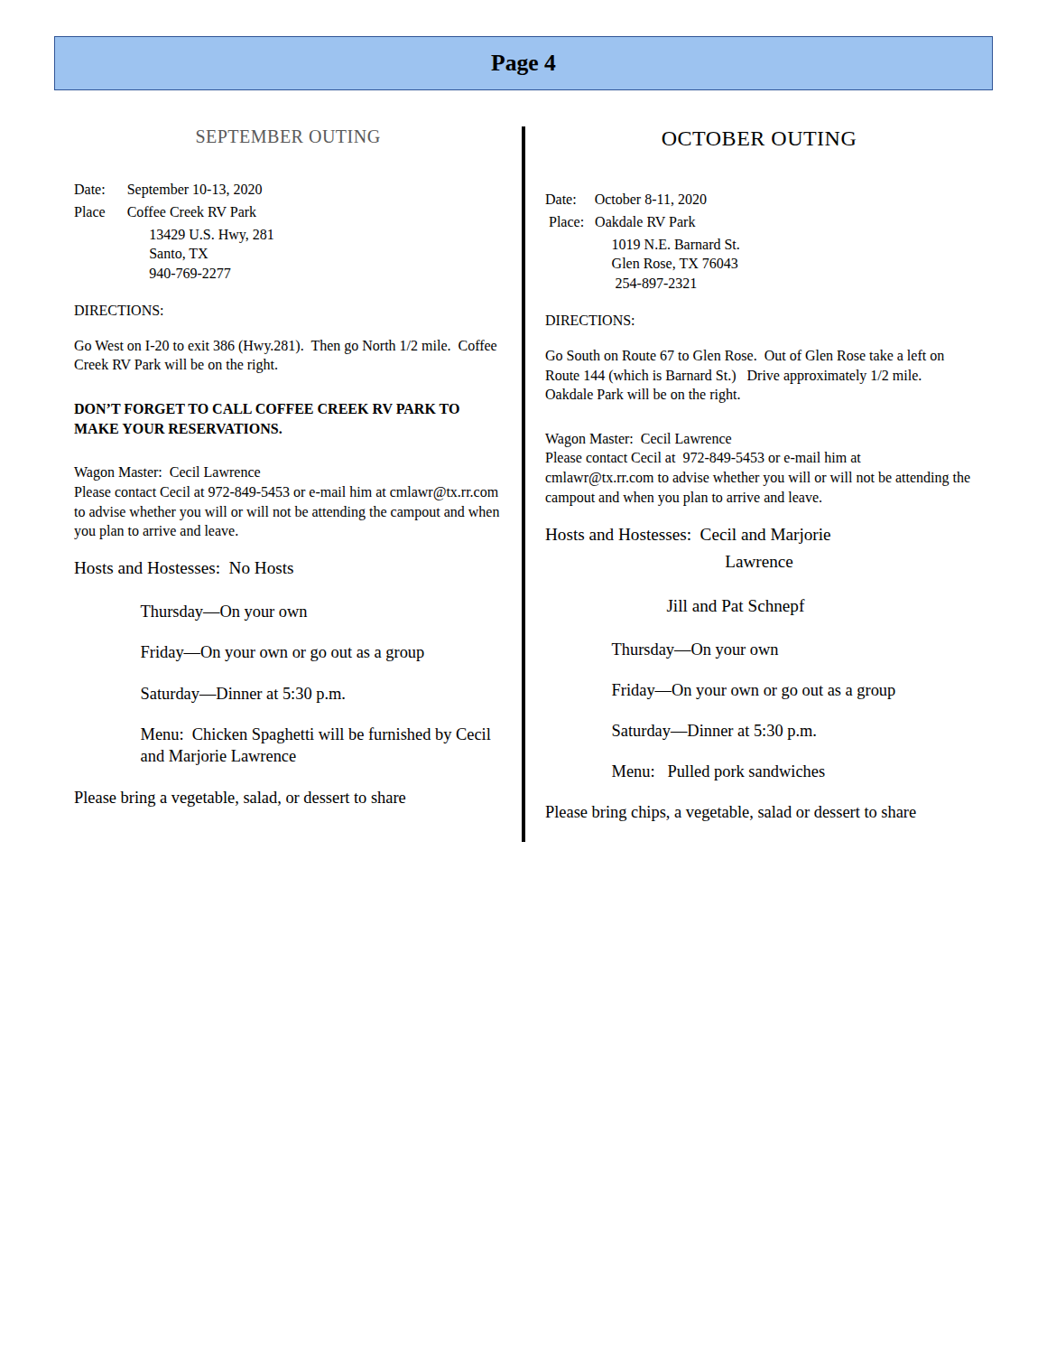Page 4
SEPTEMBER OUTING
Date: September 10-13, 2020
Place Coffee Creek RV Park
13429 U.S. Hwy, 281
Santo, TX
940-769-2277
DIRECTIONS:
Go West on I-20 to exit 386 (Hwy.281). Then go North 1/2 mile. Coffee Creek RV Park will be on the right.
DON’T FORGET TO CALL COFFEE CREEK RV PARK TO MAKE YOUR RESERVATIONS.
Wagon Master: Cecil Lawrence
Please contact Cecil at 972-849-5453 or e-mail him at cmlawr@tx.rr.com to advise whether you will or will not be attending the campout and when you plan to arrive and leave.
Hosts and Hostesses: No Hosts
Thursday—On your own
Friday—On your own or go out as a group
Saturday—Dinner at 5:30 p.m.
Menu: Chicken Spaghetti will be furnished by Cecil and Marjorie Lawrence
Please bring a vegetable, salad, or dessert to share
OCTOBER OUTING
Date: October 8-11, 2020
Place: Oakdale RV Park
1019 N.E. Barnard St.
Glen Rose, TX 76043
254-897-2321
DIRECTIONS:
Go South on Route 67 to Glen Rose. Out of Glen Rose take a left on Route 144 (which is Barnard St.) Drive approximately 1/2 mile. Oakdale Park will be on the right.
Wagon Master: Cecil Lawrence
Please contact Cecil at 972-849-5453 or e-mail him at cmlawr@tx.rr.com to advise whether you will or will not be attending the campout and when you plan to arrive and leave.
Hosts and Hostesses: Cecil and Marjorie
Lawrence
Jill and Pat Schnepf
Thursday—On your own
Friday—On your own or go out as a group
Saturday—Dinner at 5:30 p.m.
Menu: Pulled pork sandwiches
Please bring chips, a vegetable, salad or dessert to share